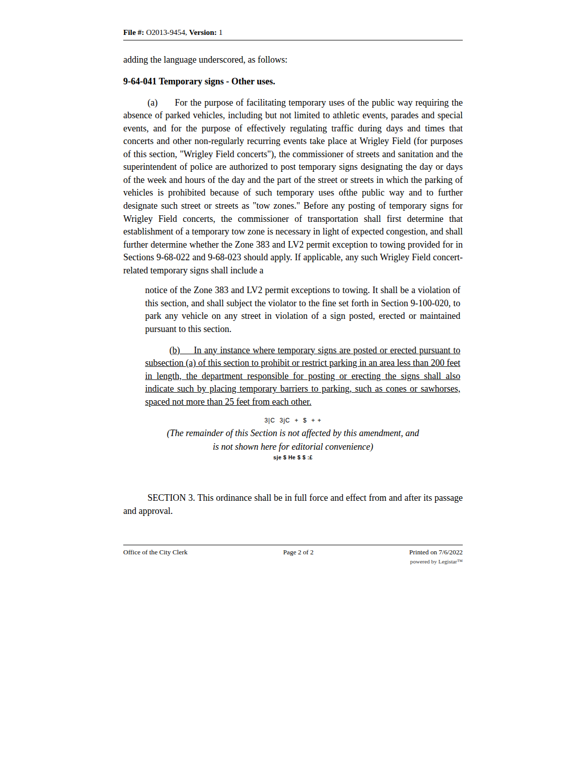File #: O2013-9454, Version: 1
adding the language underscored, as follows:
9-64-041 Temporary signs - Other uses.
(a) For the purpose of facilitating temporary uses of the public way requiring the absence of parked vehicles, including but not limited to athletic events, parades and special events, and for the purpose of effectively regulating traffic during days and times that concerts and other non-regularly recurring events take place at Wrigley Field (for purposes of this section, "Wrigley Field concerts"), the commissioner of streets and sanitation and the superintendent of police are authorized to post temporary signs designating the day or days of the week and hours of the day and the part of the street or streets in which the parking of vehicles is prohibited because of such temporary uses ofthe public way and to further designate such street or streets as "tow zones." Before any posting of temporary signs for Wrigley Field concerts, the commissioner of transportation shall first determine that establishment of a temporary tow zone is necessary in light of expected congestion, and shall further determine whether the Zone 383 and LV2 permit exception to towing provided for in Sections 9-68-022 and 9-68-023 should apply. If applicable, any such Wrigley Field concert-related temporary signs shall include a
notice of the Zone 383 and LV2 permit exceptions to towing. It shall be a violation of this section, and shall subject the violator to the fine set forth in Section 9-100-020, to park any vehicle on any street in violation of a sign posted, erected or maintained pursuant to this section.
(b) In any instance where temporary signs are posted or erected pursuant to subsection (a) of this section to prohibit or restrict parking in an area less than 200 feet in length, the department responsible for posting or erecting the signs shall also indicate such by placing temporary barriers to parking, such as cones or sawhorses, spaced not more than 25 feet from each other.
3|C 3jC + $ + +
(The remainder of this Section is not affected by this amendment, and
is not shown here for editorial convenience)
sje $ He $ $ :£
SECTION 3. This ordinance shall be in full force and effect from and after its passage and approval.
Office of the City Clerk
Page 2 of 2
Printed on 7/6/2022 powered by Legistar™